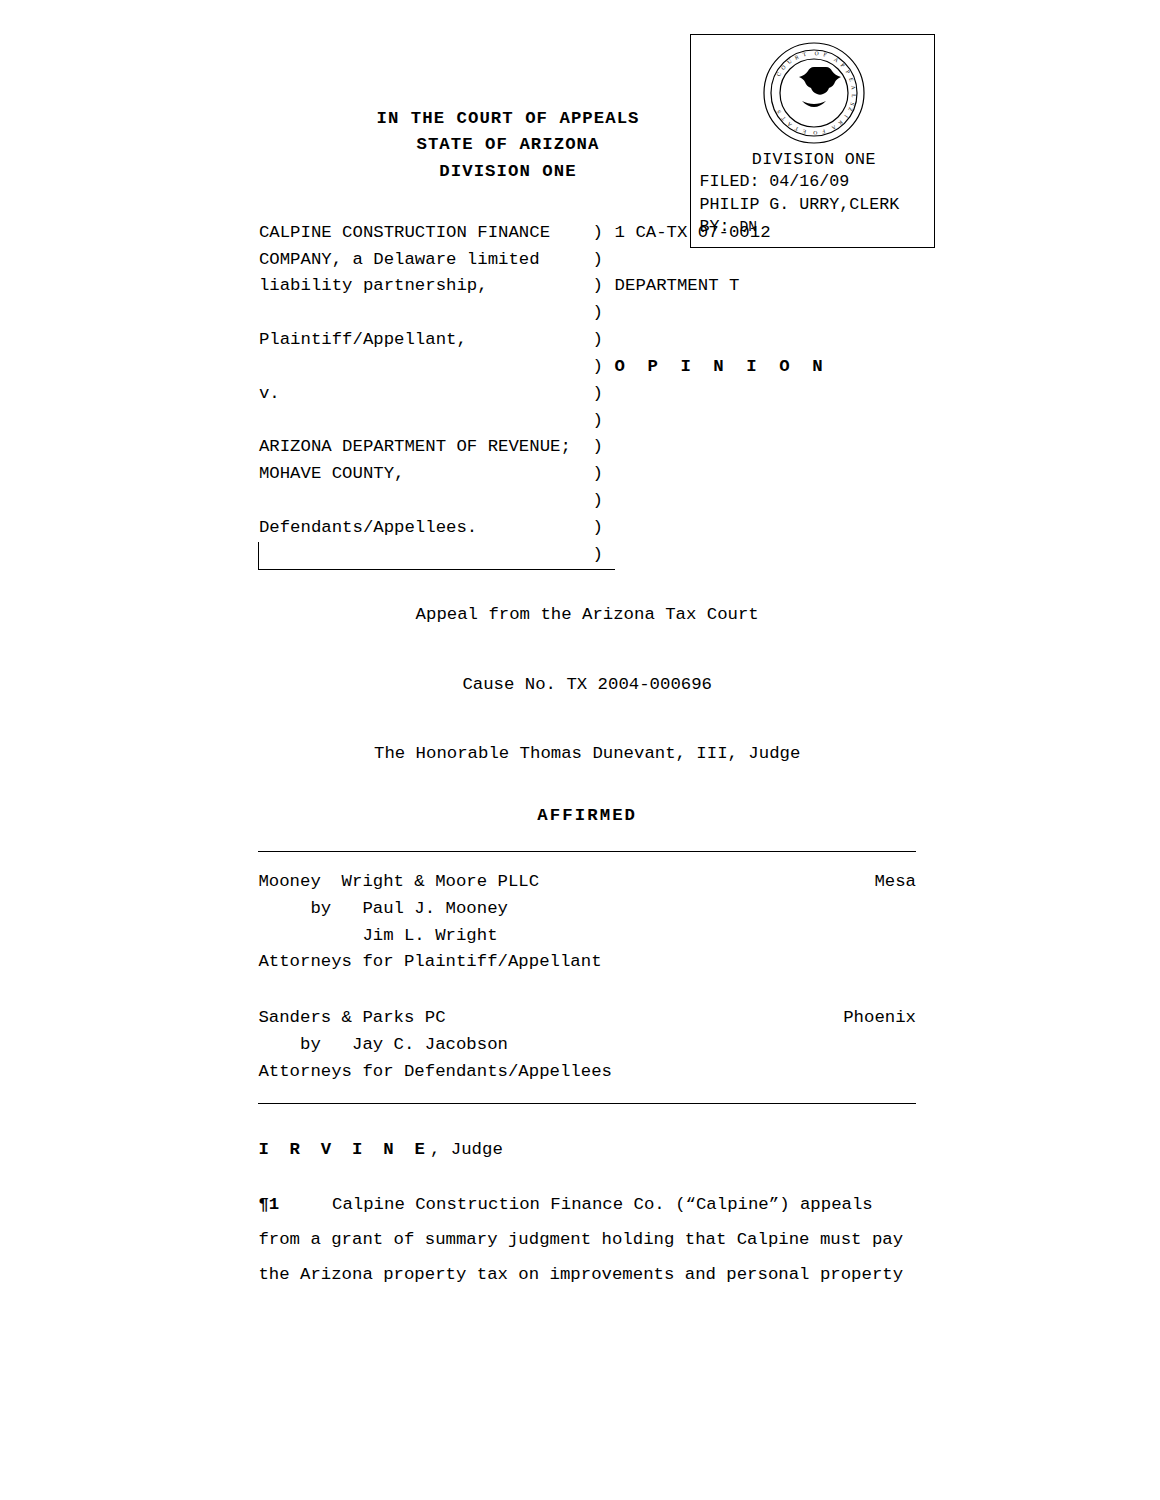DIVISION ONE
FILED: 04/16/09
PHILIP G. URRY,CLERK
BY: DN
IN THE COURT OF APPEALS
STATE OF ARIZONA
DIVISION ONE
| CALPINE CONSTRUCTION FINANCE | ) | 1 CA-TX 07-0012 |
| COMPANY, a Delaware limited | ) | |
| liability partnership, | ) | DEPARTMENT T |
| | ) | |
| Plaintiff/Appellant, | ) | |
| | ) | O P I N I O N |
| v. | ) | |
| | ) | |
| ARIZONA DEPARTMENT OF REVENUE; | ) | |
| MOHAVE COUNTY, | ) | |
| | ) | |
| Defendants/Appellees. | ) | |
| | ) | |
Appeal from the Arizona Tax Court
Cause No. TX 2004-000696
The Honorable Thomas Dunevant, III, Judge
AFFIRMED
Mooney Wright & Moore PLLC Mesa
by Paul J. Mooney
Jim L. Wright
Attorneys for Plaintiff/Appellant
Sanders & Parks PC Phoenix
by Jay C. Jacobson
Attorneys for Defendants/Appellees
I R V I N E, Judge
¶1 Calpine Construction Finance Co. (“Calpine”) appeals from a grant of summary judgment holding that Calpine must pay the Arizona property tax on improvements and personal property